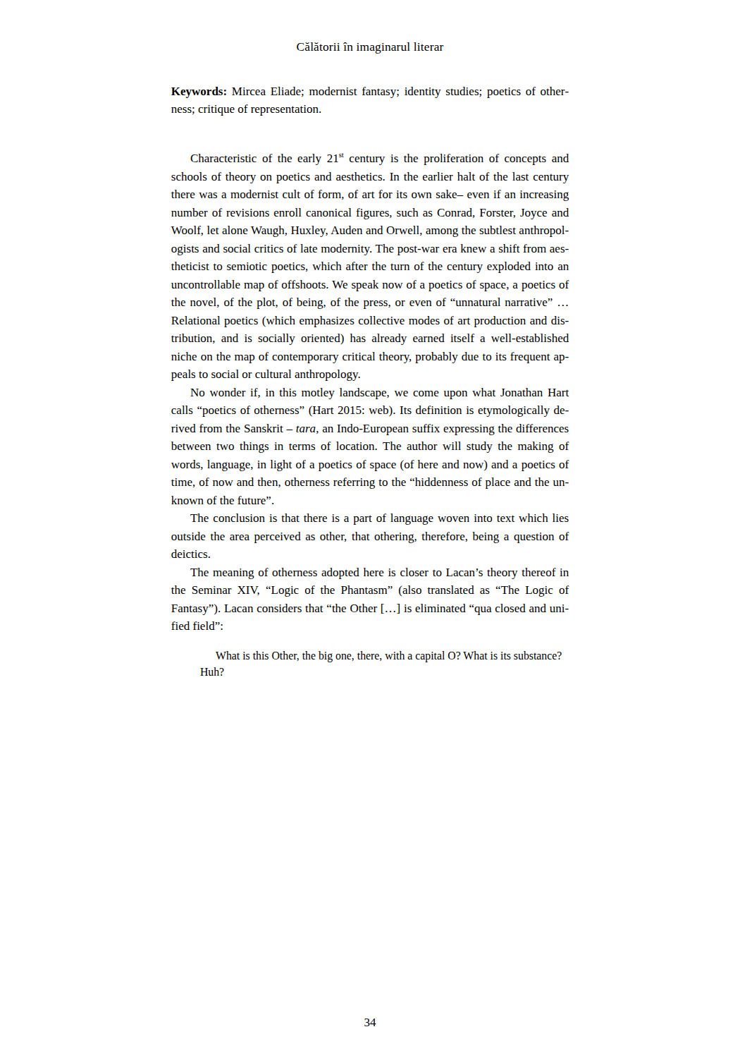Călătorii în imaginarul literar
Keywords: Mircea Eliade; modernist fantasy; identity studies; poetics of otherness; critique of representation.
Characteristic of the early 21st century is the proliferation of concepts and schools of theory on poetics and aesthetics. In the earlier halt of the last century there was a modernist cult of form, of art for its own sake– even if an increasing number of revisions enroll canonical figures, such as Conrad, Forster, Joyce and Woolf, let alone Waugh, Huxley, Auden and Orwell, among the subtlest anthropologists and social critics of late modernity. The post-war era knew a shift from aestheticist to semiotic poetics, which after the turn of the century exploded into an uncontrollable map of offshoots. We speak now of a poetics of space, a poetics of the novel, of the plot, of being, of the press, or even of “unnatural narrative” … Relational poetics (which emphasizes collective modes of art production and distribution, and is socially oriented) has already earned itself a well-established niche on the map of contemporary critical theory, probably due to its frequent appeals to social or cultural anthropology.
No wonder if, in this motley landscape, we come upon what Jonathan Hart calls “poetics of otherness” (Hart 2015: web). Its definition is etymologically derived from the Sanskrit – tara, an Indo-European suffix expressing the differences between two things in terms of location. The author will study the making of words, language, in light of a poetics of space (of here and now) and a poetics of time, of now and then, otherness referring to the “hiddenness of place and the unknown of the future”.
The conclusion is that there is a part of language woven into text which lies outside the area perceived as other, that othering, therefore, being a question of deictics.
The meaning of otherness adopted here is closer to Lacan’s theory thereof in the Seminar XIV, “Logic of the Phantasm” (also translated as “The Logic of Fantasy”). Lacan considers that “the Other […] is eliminated “qua closed and unified field”:
What is this Other, the big one, there, with a capital O? What is its substance? Huh?
34